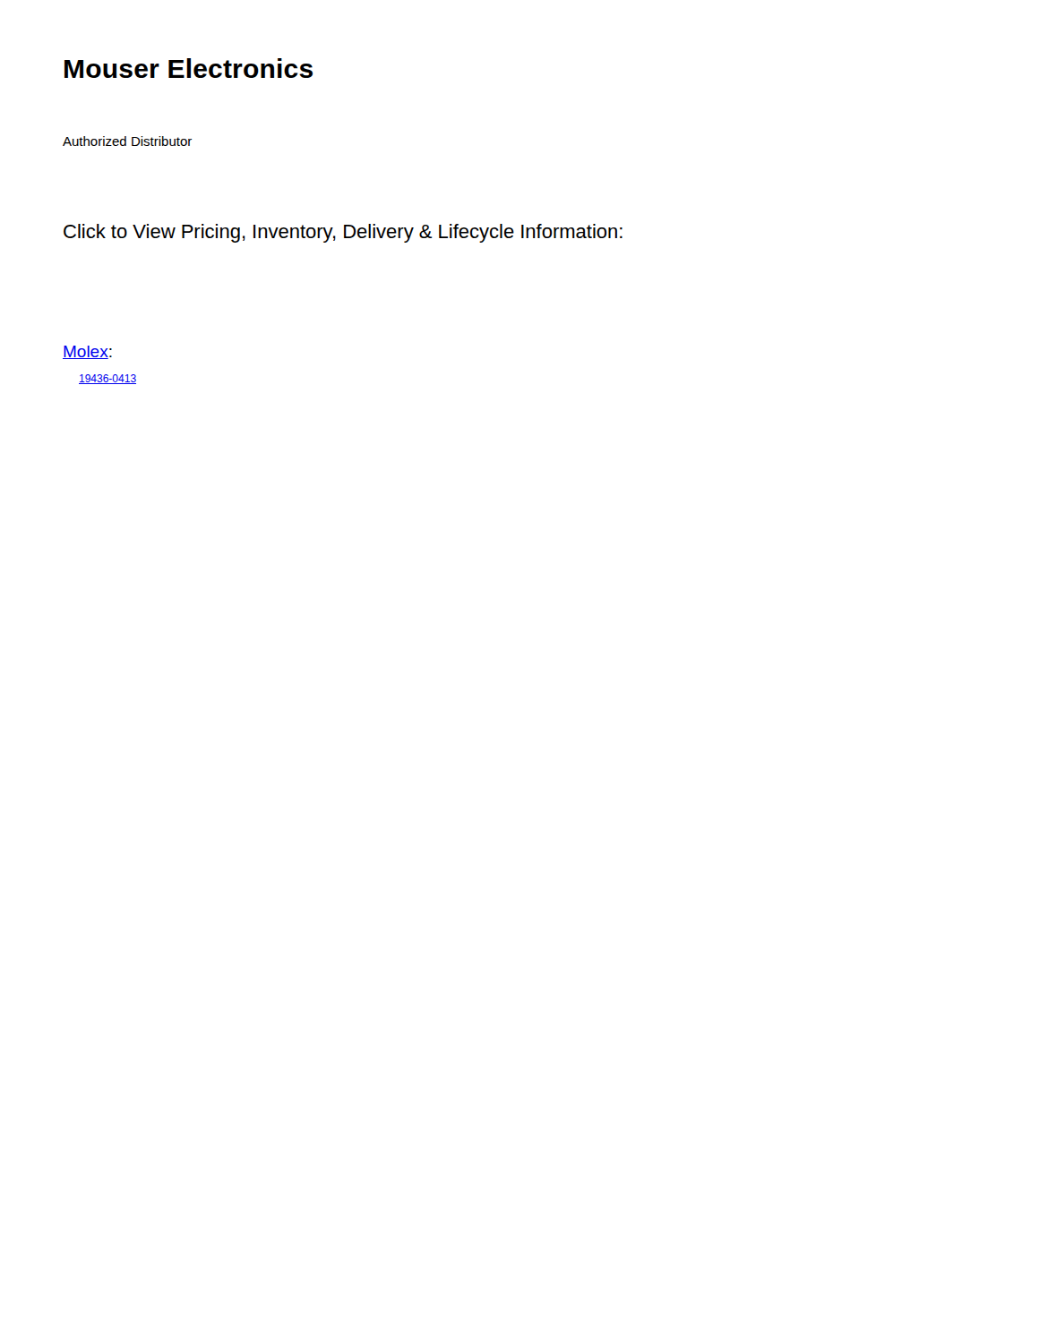Mouser Electronics
Authorized Distributor
Click to View Pricing, Inventory, Delivery & Lifecycle Information:
Molex:
19436-0413